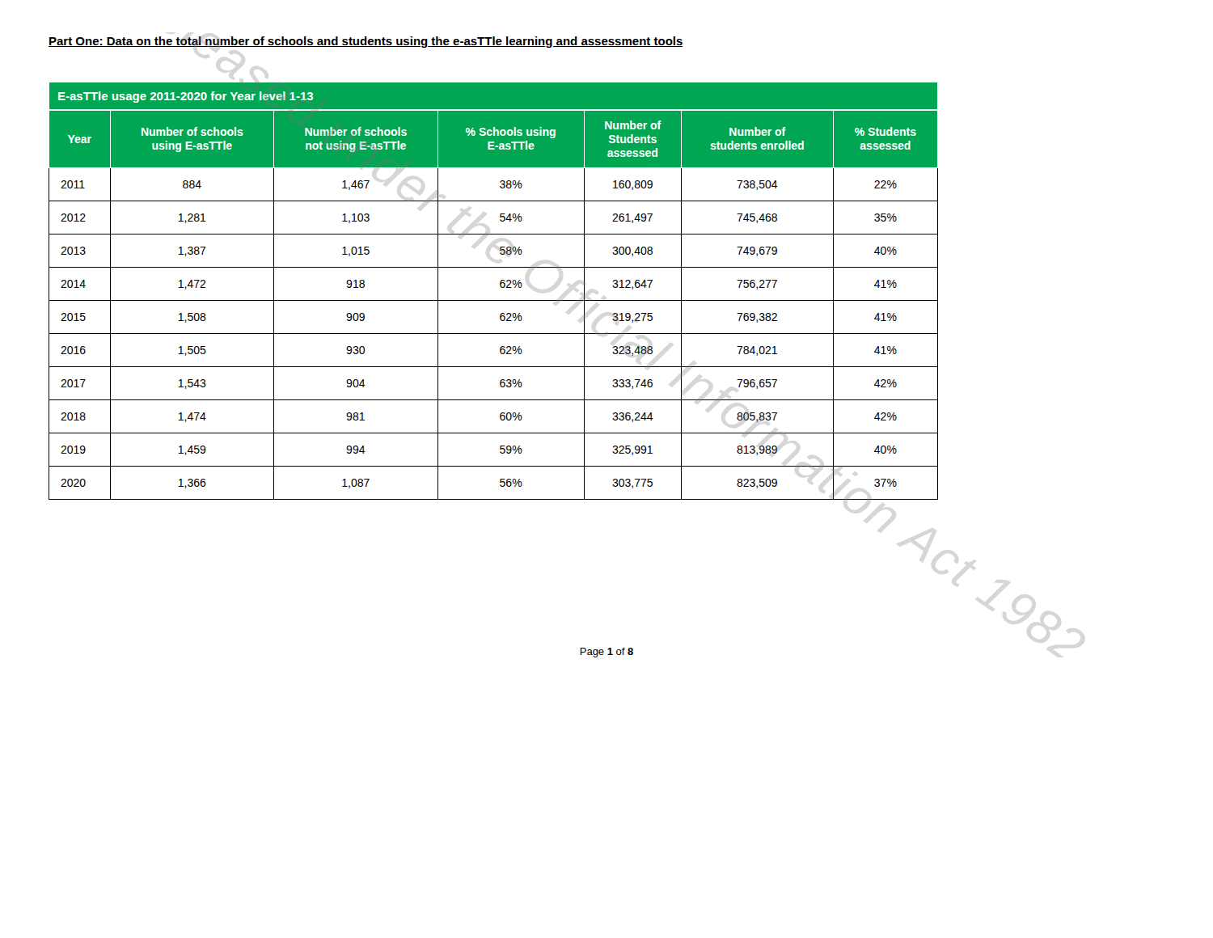Part One: Data on the total number of schools and students using the e-asTTle learning and assessment tools
E-asTTle usage 2011-2020 for Year level 1-13
| Year | Number of schools using E-asTTle | Number of schools not using E-asTTle | % Schools using E-asTTle | Number of Students assessed | Number of students enrolled | % Students assessed |
| --- | --- | --- | --- | --- | --- | --- |
| 2011 | 884 | 1,467 | 38% | 160,809 | 738,504 | 22% |
| 2012 | 1,281 | 1,103 | 54% | 261,497 | 745,468 | 35% |
| 2013 | 1,387 | 1,015 | 58% | 300,408 | 749,679 | 40% |
| 2014 | 1,472 | 918 | 62% | 312,647 | 756,277 | 41% |
| 2015 | 1,508 | 909 | 62% | 319,275 | 769,382 | 41% |
| 2016 | 1,505 | 930 | 62% | 323,488 | 784,021 | 41% |
| 2017 | 1,543 | 904 | 63% | 333,746 | 796,657 | 42% |
| 2018 | 1,474 | 981 | 60% | 336,244 | 805,837 | 42% |
| 2019 | 1,459 | 994 | 59% | 325,991 | 813,989 | 40% |
| 2020 | 1,366 | 1,087 | 56% | 303,775 | 823,509 | 37% |
Page 1 of 8
Released under the Official Information Act 1982